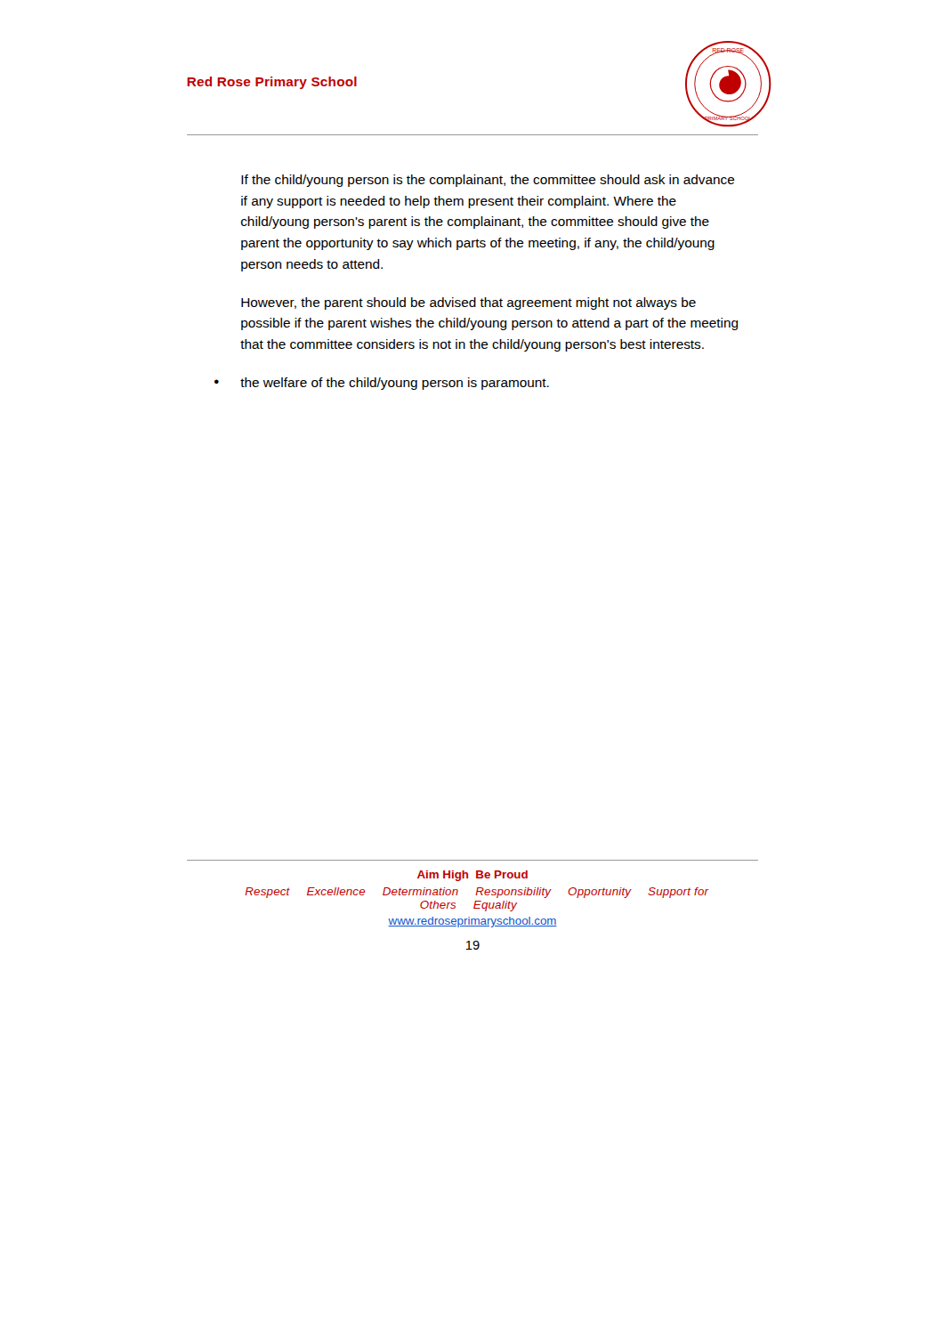Red Rose Primary School
RED ROSE PRIMARY SCHOOL
If the child/young person is the complainant, the committee should ask in advance if any support is needed to help them present their complaint. Where the child/young person's parent is the complainant, the committee should give the parent the opportunity to say which parts of the meeting, if any, the child/young person needs to attend.
However, the parent should be advised that agreement might not always be possible if the parent wishes the child/young person to attend a part of the meeting that the committee considers is not in the child/young person's best interests.
the welfare of the child/young person is paramount.
Aim High Be Proud
Respect Excellence Determination Responsibility Opportunity Support for Others Equality
www.redroseprimaryschool.com
19